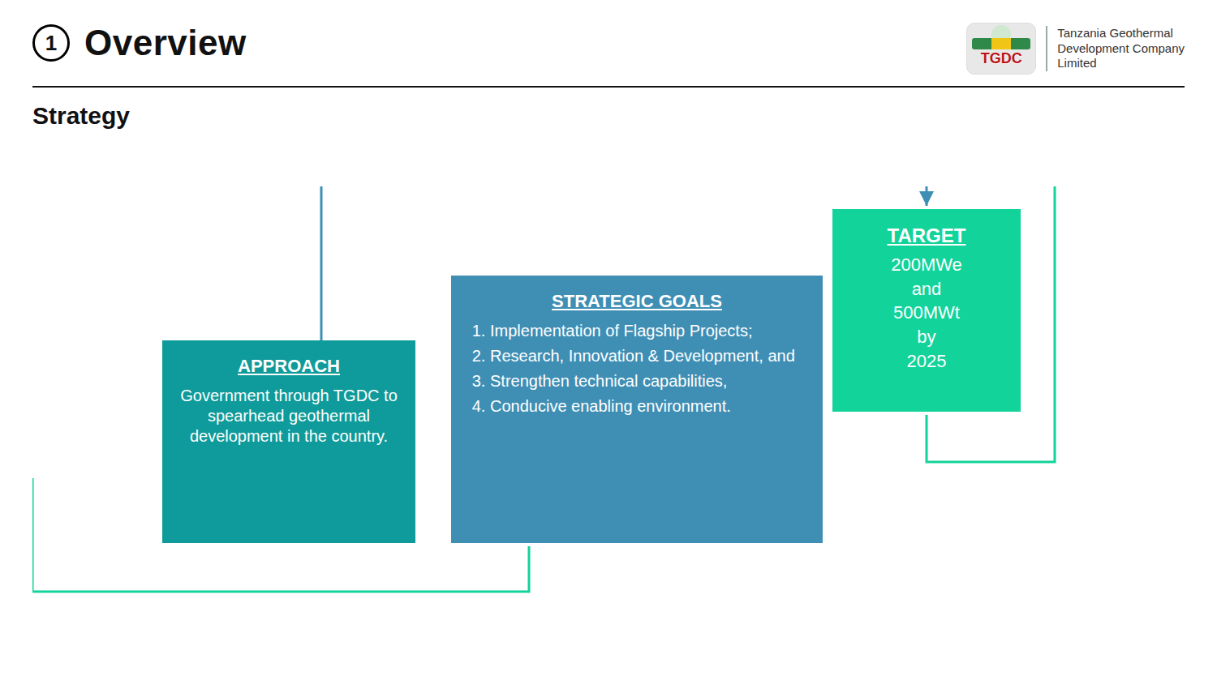1
Overview
Tanzania Geothermal
Development Company
Limited
Strategy
APPROACH
Government through TGDC to spearhead geothermal development in the country.
STRATEGIC GOALS
Implementation of Flagship Projects;
Research, Innovation & Development, and
Strengthen technical capabilities,
Conducive enabling environment.
TARGET
200MWe
and
500MWt
by
2025